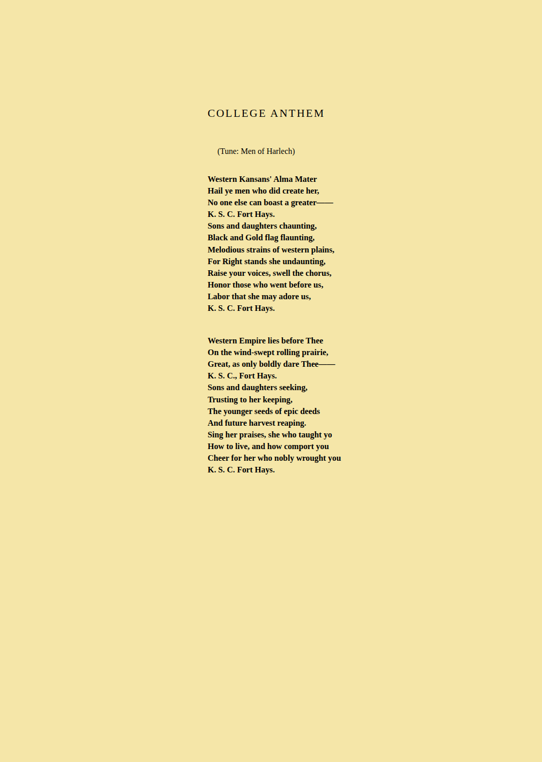COLLEGE ANTHEM
(Tune: Men of Harlech)
Western Kansans' Alma Mater
Hail ye men who did create her,
No one else can boast a greater——
K. S. C. Fort Hays.
Sons and daughters chaunting,
Black and Gold flag flaunting,
Melodious strains of western plains,
For Right stands she undaunting,
Raise your voices, swell the chorus,
Honor those who went before us,
Labor that she may adore us,
K. S. C. Fort Hays.
Western Empire lies before Thee
On the wind-swept rolling prairie,
Great, as only boldly dare Thee——
K. S. C., Fort Hays.
Sons and daughters seeking,
Trusting to her keeping,
The younger seeds of epic deeds
And future harvest reaping.
Sing her praises, she who taught yo
How to live, and how comport you
Cheer for her who nobly wrought you
K. S. C. Fort Hays.